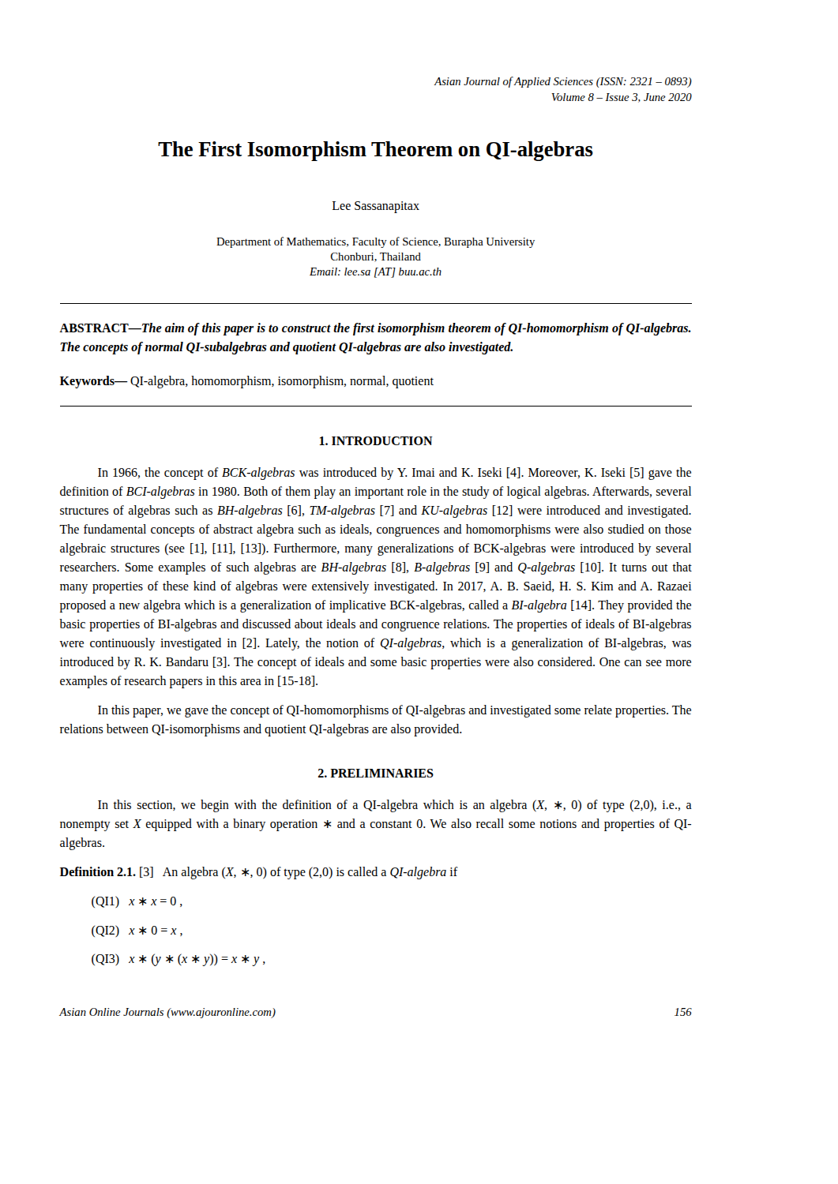Asian Journal of Applied Sciences (ISSN: 2321 – 0893)
Volume 8 – Issue 3, June 2020
The First Isomorphism Theorem on QI-algebras
Lee Sassanapitax
Department of Mathematics, Faculty of Science, Burapha University
Chonburi, Thailand
Email: lee.sa [AT] buu.ac.th
ABSTRACT—The aim of this paper is to construct the first isomorphism theorem of QI-homomorphism of QI-algebras. The concepts of normal QI-subalgebras and quotient QI-algebras are also investigated.
Keywords— QI-algebra, homomorphism, isomorphism, normal, quotient
1. INTRODUCTION
In 1966, the concept of BCK-algebras was introduced by Y. Imai and K. Iseki [4]. Moreover, K. Iseki [5] gave the definition of BCI-algebras in 1980. Both of them play an important role in the study of logical algebras. Afterwards, several structures of algebras such as BH-algebras [6], TM-algebras [7] and KU-algebras [12] were introduced and investigated. The fundamental concepts of abstract algebra such as ideals, congruences and homomorphisms were also studied on those algebraic structures (see [1], [11], [13]). Furthermore, many generalizations of BCK-algebras were introduced by several researchers. Some examples of such algebras are BH-algebras [8], B-algebras [9] and Q-algebras [10]. It turns out that many properties of these kind of algebras were extensively investigated. In 2017, A. B. Saeid, H. S. Kim and A. Razaei proposed a new algebra which is a generalization of implicative BCK-algebras, called a BI-algebra [14]. They provided the basic properties of BI-algebras and discussed about ideals and congruence relations. The properties of ideals of BI-algebras were continuously investigated in [2]. Lately, the notion of QI-algebras, which is a generalization of BI-algebras, was introduced by R. K. Bandaru [3]. The concept of ideals and some basic properties were also considered. One can see more examples of research papers in this area in [15-18].
In this paper, we gave the concept of QI-homomorphisms of QI-algebras and investigated some relate properties. The relations between QI-isomorphisms and quotient QI-algebras are also provided.
2. PRELIMINARIES
In this section, we begin with the definition of a QI-algebra which is an algebra (X, ∗, 0) of type (2,0), i.e., a nonempty set X equipped with a binary operation ∗ and a constant 0. We also recall some notions and properties of QI-algebras.
Definition 2.1. [3] An algebra (X, ∗, 0) of type (2,0) is called a QI-algebra if
(QI1) x ∗ x = 0 ,
(QI2) x ∗ 0 = x ,
(QI3) x ∗ (y ∗ (x ∗ y)) = x ∗ y ,
Asian Online Journals (www.ajouronline.com) 156